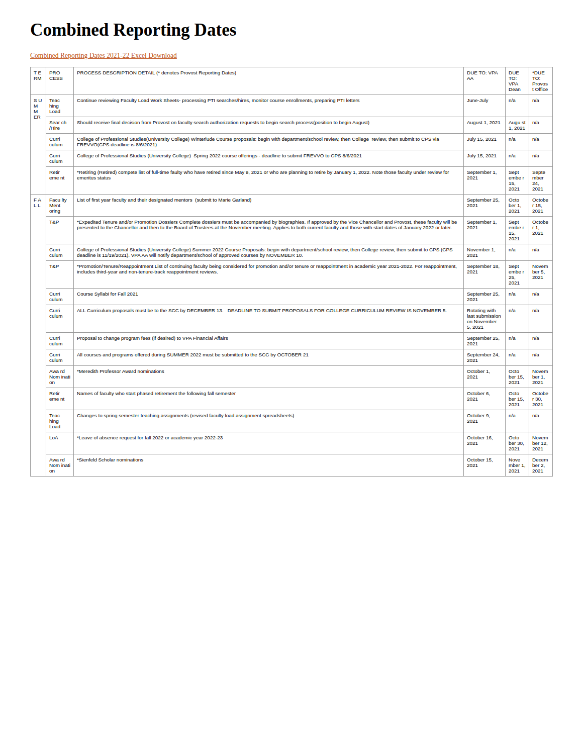Combined Reporting Dates
Combined Reporting Dates 2021-22 Excel Download
| T E RM | PRO CESS | PROCESS DESCRIPTION DETAIL (* denotes Provost Reporting Dates) | DUE TO: VPA AA | DUE TO: VPA Dean | *DUE TO: Provos t Office |
| --- | --- | --- | --- | --- | --- |
| S U M M ER | Teac hing Load | Continue reviewing Faculty Load Work Sheets- processing PTI searches/hires, monitor course enrollments, preparing PTI letters | June-July | n/a | n/a |
| Sear ch /Hire | Should receive final decision from Provost on faculty search authorization requests to begin search process(position to begin August) | August 1, 2021 | Augu st 1, 2021 | n/a |
| Curri culum | College of Professional Studies(University College) Winterlude Course proposals: begin with department/school review, then College review, then submit to CPS via FREVVO(CPS deadline is 8/6/2021) | July 15, 2021 | n/a | n/a |
| Curri culum | College of Professional Studies (University College) Spring 2022 course offerings - deadline to submit FREVVO to CPS 8/6/2021 | July 15, 2021 | n/a | n/a |
| Retir eme nt | *Retiring (Retired) compete list of full-time faulty who have retired since May 9, 2021 or who are planning to retire by January 1, 2022. Note those faculty under review for emeritus status | September 1, 2021 | Sept embe r 15, 2021 | Septe mber 24, 2021 |
| F A L L | Facu lty Ment oring | List of first year faculty and their designated mentors (submit to Marie Garland) | September 25, 2021 | Octo ber 1, 2021 | Octobe r 15, 2021 |
| T&P | *Expedited Tenure and/or Promotion Dossiers Complete dossiers must be accompanied by biographies. If approved by the Vice Chancellor and Provost, these faculty will be presented to the Chancellor and then to the Board of Trustees at the November meeting. Applies to both current faculty and those with start dates of January 2022 or later. | September 1, 2021 | Sept embe r 15, 2021 | Octobe r 1, 2021 |
| Curri culum | College of Professional Studies (University College) Summer 2022 Course Proposals: begin with department/school review, then College review, then submit to CPS (CPS deadline is 11/19/2021). VPA AA will notify department/school of approved courses by NOVEMBER 10. | November 1, 2021 | n/a | n/a |
| T&P | *Promotion/Tenure/Reappointment List of continuing faculty being considered for promotion and/or tenure or reappointment in academic year 2021-2022. For reappointment, includes third-year and non-tenure-track reappointment reviews. | September 18, 2021 | Sept embe r 25, 2021 | Novem ber 5, 2021 |
| Curri culum | Course Syllabi for Fall 2021 | September 25, 2021 | n/a | n/a |
| Curri culum | ALL Curriculum proposals must be to the SCC by DECEMBER 13. DEADLINE TO SUBMIT PROPOSALS FOR COLLEGE CURRICULUM REVIEW IS NOVEMBER 5. | Rotating with last submission on November 5, 2021 | n/a | n/a |
| Curri culum | Proposal to change program fees (if desired) to VPA Financial Affairs | September 25, 2021 | n/a | n/a |
| Curri culum | All courses and programs offered during SUMMER 2022 must be submitted to the SCC by OCTOBER 21 | September 24, 2021 | n/a | n/a |
| Awa rd Nom inati on | *Meredith Professor Award nominations | October 1, 2021 | Octo ber 15, 2021 | Novem ber 1, 2021 |
| Retir eme nt | Names of faculty who start phased retirement the following fall semester | October 6, 2021 | Octo ber 15, 2021 | Octobe r 30, 2021 |
| Teac hing Load | Changes to spring semester teaching assignments (revised faculty load assignment spreadsheets) | October 9, 2021 | n/a | n/a |
| LoA | *Leave of absence request for fall 2022 or academic year 2022-23 | October 16, 2021 | Octo ber 30, 2021 | Novem ber 12, 2021 |
| Awa rd Nom inati on | *Sienfeld Scholar nominations | October 15, 2021 | Nove mber 1, 2021 | Decem ber 2, 2021 |